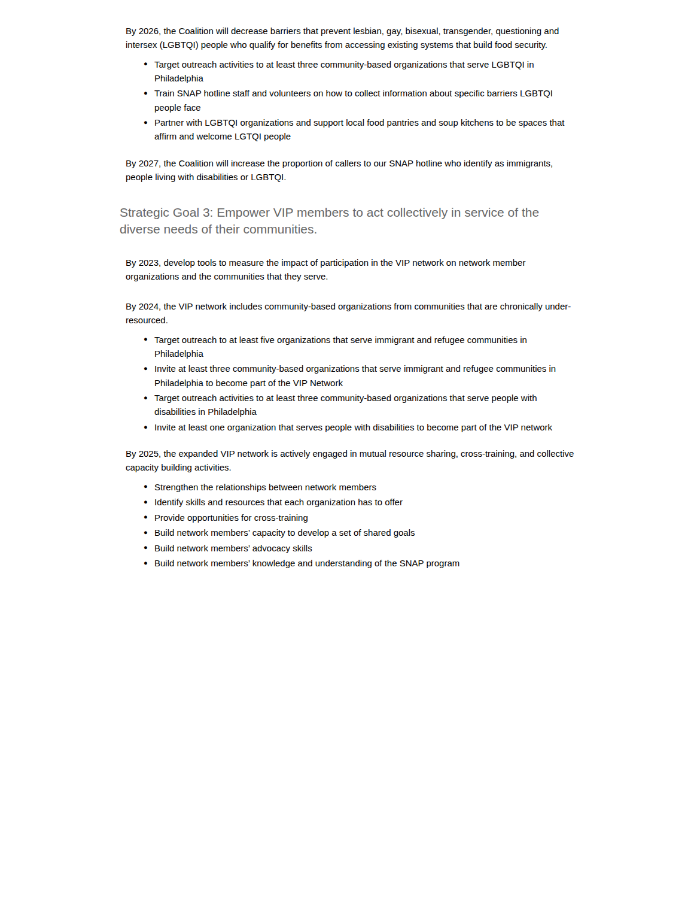By 2026, the Coalition will decrease barriers that prevent lesbian, gay, bisexual, transgender, questioning and intersex (LGBTQI) people who qualify for benefits from accessing existing systems that build food security.
Target outreach activities to at least three community-based organizations that serve LGBTQI in Philadelphia
Train SNAP hotline staff and volunteers on how to collect information about specific barriers LGBTQI people face
Partner with LGBTQI organizations and support local food pantries and soup kitchens to be spaces that affirm and welcome LGTQI people
By 2027, the Coalition will increase the proportion of callers to our SNAP hotline who identify as immigrants, people living with disabilities or LGBTQI.
Strategic Goal 3: Empower VIP members to act collectively in service of the diverse needs of their communities.
By 2023, develop tools to measure the impact of participation in the VIP network on network member organizations and the communities that they serve.
By 2024, the VIP network includes community-based organizations from communities that are chronically under-resourced.
Target outreach to at least five organizations that serve immigrant and refugee communities in Philadelphia
Invite at least three community-based organizations that serve immigrant and refugee communities in Philadelphia to become part of the VIP Network
Target outreach activities to at least three community-based organizations that serve people with disabilities in Philadelphia
Invite at least one organization that serves people with disabilities to become part of the VIP network
By 2025, the expanded VIP network is actively engaged in mutual resource sharing, cross-training, and collective capacity building activities.
Strengthen the relationships between network members
Identify skills and resources that each organization has to offer
Provide opportunities for cross-training
Build network members’ capacity to develop a set of shared goals
Build network members’ advocacy skills
Build network members’ knowledge and understanding of the SNAP program